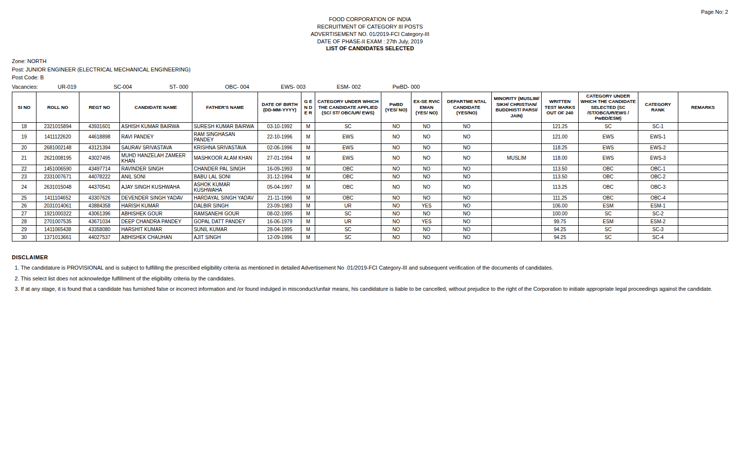Page No: 2
FOOD CORPORATION OF INDIA
RECRUITMENT OF CATEGORY III POSTS
ADVERTISEMENT NO. 01/2019-FCI Category-III
DATE OF PHASE-II EXAM : 27th July, 2019
LIST OF CANDIDATES SELECTED
Zone: NORTH
Post: JUNIOR ENGINEER (ELECTRICAL MECHANICAL ENGINEERING)
Post Code: B
Vacancies: UR-019 SC-004 ST- 000 OBC- 004 EWS- 003 ESM- 002 PwBD- 000
| SI NO | ROLL NO | REGT NO | CANDIDATE NAME | FATHER'S NAME | DATE OF BIRTH (DD-MM-YYYY) | G E N D E R | CATEGORY UNDER WHICH THE CANDIDATE APPLIED (SC/ ST/ OBC/UR/ EWS) | PwBD (YES/ NO) | EX-SE RVIC EMAN (YES/ NO) | DEPARTME NTAL CANDIDATE (YES/NO) | MINORITY (MUSLIM/ SIKH/ CHRISTIAN/ BUDDHIST/ PARSI/ JAIN) | WRITTEN TEST MARKS OUT OF 240 | CATEGORY UNDER WHICH THE CANDIDATE SELECTED (SC /ST/OBC/UR/EWS / PwBD/ESM) | CATEGORY RANK | REMARKS |
| --- | --- | --- | --- | --- | --- | --- | --- | --- | --- | --- | --- | --- | --- | --- | --- |
| 18 | 2321015894 | 43931601 | ASHISH KUMAR BAIRWA | SURESH KUMAR BAIRWA | 03-10-1992 | M | SC | NO | NO | NO | | 121.25 | SC | SC-1 | |
| 19 | 1411122620 | 44618898 | RAVI PANDEY | RAM SINGHASAN PANDEY | 22-10-1996 | M | EWS | NO | NO | NO | | 121.00 | EWS | EWS-1 | |
| 20 | 2681002148 | 43121394 | SAURAV SRIVASTAVA | KRISHNA SRIVASTAVA | 02-06-1996 | M | EWS | NO | NO | NO | | 118.25 | EWS | EWS-2 | |
| 21 | 2621008195 | 43027495 | MUHD HANZELAH ZAMEER KHAN | MASHKOOR ALAM KHAN | 27-01-1994 | M | EWS | NO | NO | NO | MUSLIM | 118.00 | EWS | EWS-3 | |
| 22 | 1451006590 | 43497714 | RAVINDER SINGH | CHANDER PAL SINGH | 16-09-1993 | M | OBC | NO | NO | NO | | 113.50 | OBC | OBC-1 | |
| 23 | 2331007671 | 44078222 | ANIL SONI | BABU LAL SONI | 31-12-1994 | M | OBC | NO | NO | NO | | 113.50 | OBC | OBC-2 | |
| 24 | 2631015048 | 44370541 | AJAY SINGH KUSHWAHA | ASHOK KUMAR KUSHWAHA | 05-04-1997 | M | OBC | NO | NO | NO | | 113.25 | OBC | OBC-3 | |
| 25 | 1411104652 | 43307626 | DEVENDER SINGH YADAV | HARDAYAL SINGH YADAV | 21-11-1996 | M | OBC | NO | NO | NO | | 111.25 | OBC | OBC-4 | |
| 26 | 2031014061 | 43884358 | HARISH KUMAR | DALBIR SINGH | 23-09-1983 | M | UR | NO | YES | NO | | 106.00 | ESM | ESM-1 | |
| 27 | 1921000322 | 43061396 | ABHISHEK GOUR | RAMSANEHI GOUR | 08-02-1995 | M | SC | NO | NO | NO | | 100.00 | SC | SC-2 | |
| 28 | 2701007535 | 43671034 | DEEP CHANDRA PANDEY | GOPAL DATT PANDEY | 16-06-1979 | M | UR | NO | YES | NO | | 99.75 | ESM | ESM-2 | |
| 29 | 1411065438 | 43358080 | HARSHIT KUMAR | SUNIL KUMAR | 28-04-1995 | M | SC | NO | NO | NO | | 94.25 | SC | SC-3 | |
| 30 | 1371013661 | 44027537 | ABHISHEK CHAUHAN | AJIT SINGH | 12-09-1996 | M | SC | NO | NO | NO | | 94.25 | SC | SC-4 | |
DISCLAIMER
The candidature is PROVISIONAL and is subject to fulfilling the prescribed eligibility criteria as mentioned in detailed Advertisement No .01/2019-FCI Category-III and subsequent verification of the documents of candidates.
This select list does not acknowledge fulfillment of the eligibility criteria by the candidates.
If at any stage, it is found that a candidate has furnished false or incorrect information and /or found indulged in misconduct/unfair means, his candidature is liable to be cancelled, without prejudice to the right of the Corporation to initiate appropriate legal proceedings against the candidate.